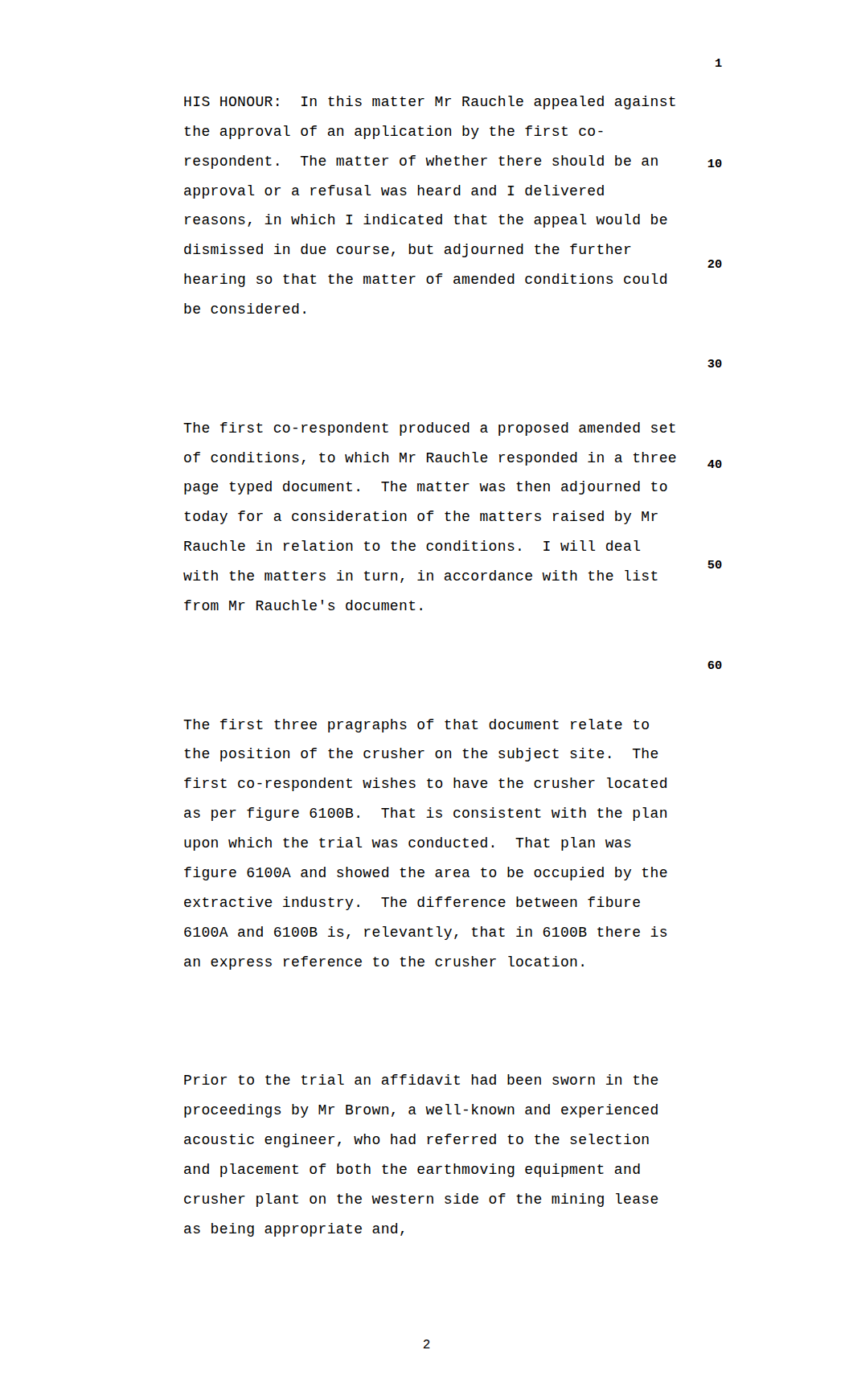1 10 20 30 40 50 60
HIS HONOUR: In this matter Mr Rauchle appealed against the approval of an application by the first co-respondent. The matter of whether there should be an approval or a refusal was heard and I delivered reasons, in which I indicated that the appeal would be dismissed in due course, but adjourned the further hearing so that the matter of amended conditions could be considered.
The first co-respondent produced a proposed amended set of conditions, to which Mr Rauchle responded in a three page typed document. The matter was then adjourned to today for a consideration of the matters raised by Mr Rauchle in relation to the conditions. I will deal with the matters in turn, in accordance with the list from Mr Rauchle's document.
The first three pragraphs of that document relate to the position of the crusher on the subject site. The first co-respondent wishes to have the crusher located as per figure 6100B. That is consistent with the plan upon which the trial was conducted. That plan was figure 6100A and showed the area to be occupied by the extractive industry. The difference between fibure 6100A and 6100B is, relevantly, that in 6100B there is an express reference to the crusher location.
Prior to the trial an affidavit had been sworn in the proceedings by Mr Brown, a well-known and experienced acoustic engineer, who had referred to the selection and placement of both the earthmoving equipment and crusher plant on the western side of the mining lease as being appropriate and,
2